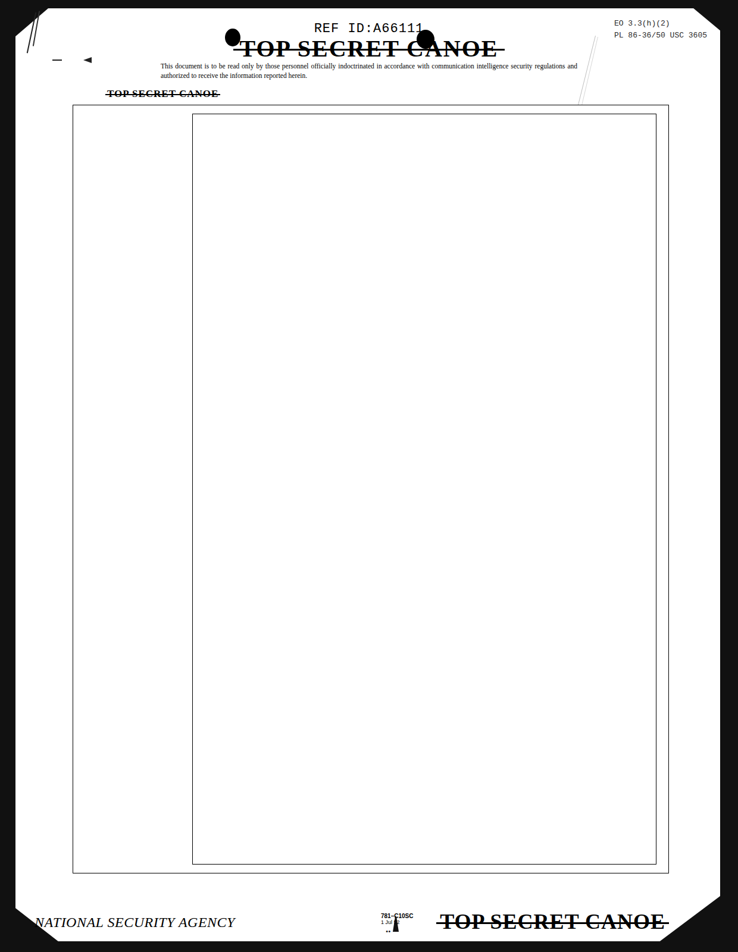EO 3.3(h)(2)
PL 86-36/50 USC 3605
REF ID:A66111
TOP SECRET CANOE
This document is to be read only by those personnel officially indoctrinated in accordance with communication intelligence security regulations and authorized to receive the information reported herein.
TOP SECRET CANOE
NATIONAL SECURITY AGENCY
••
781–C10SC
1 Jul 52
TOP SECRET CANOE